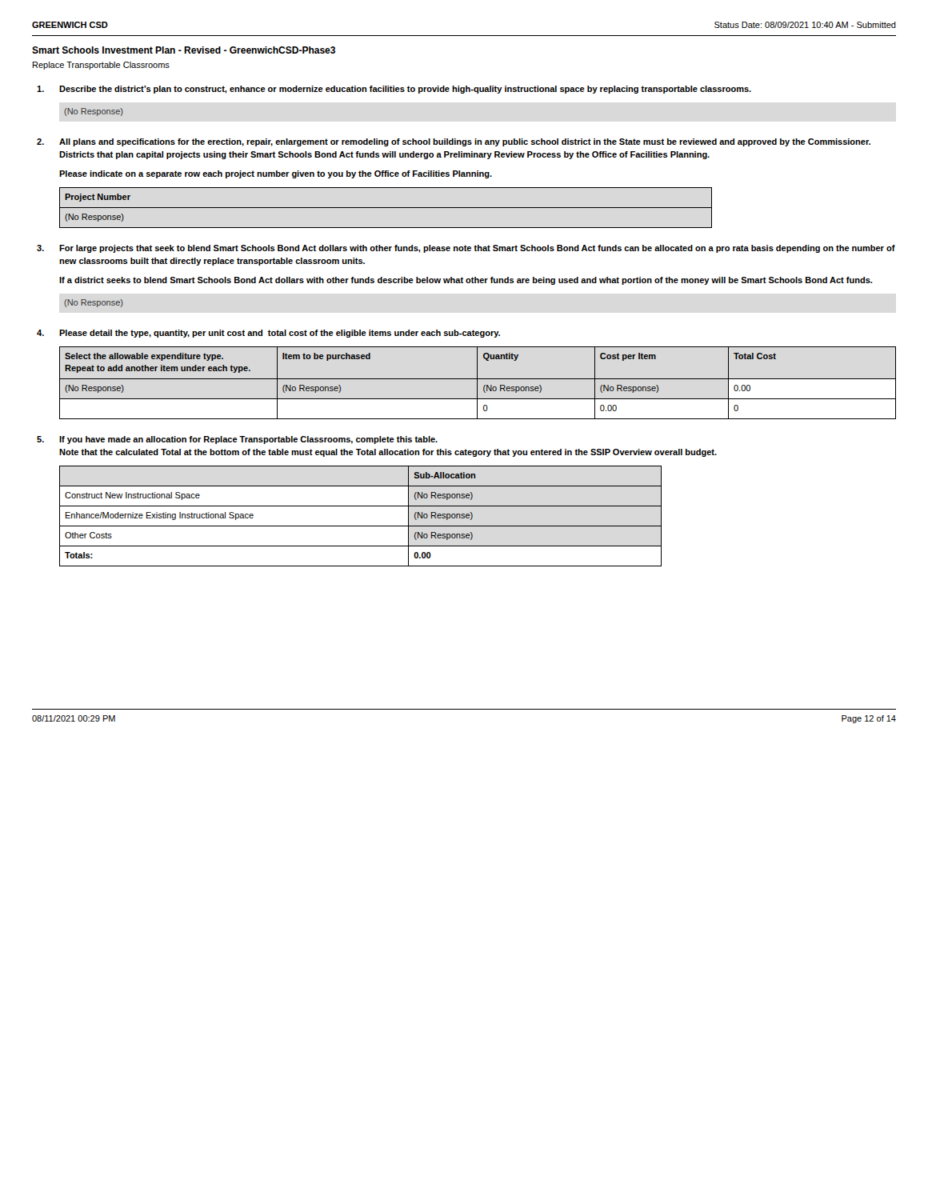GREENWICH CSD
Status Date: 08/09/2021 10:40 AM - Submitted
Smart Schools Investment Plan - Revised - GreenwichCSD-Phase3
Replace Transportable Classrooms
Describe the district’s plan to construct, enhance or modernize education facilities to provide high-quality instructional space by replacing transportable classrooms.
(No Response)
All plans and specifications for the erection, repair, enlargement or remodeling of school buildings in any public school district in the State must be reviewed and approved by the Commissioner. Districts that plan capital projects using their Smart Schools Bond Act funds will undergo a Preliminary Review Process by the Office of Facilities Planning.
Please indicate on a separate row each project number given to you by the Office of Facilities Planning.
| Project Number |
| --- |
| (No Response) |
For large projects that seek to blend Smart Schools Bond Act dollars with other funds, please note that Smart Schools Bond Act funds can be allocated on a pro rata basis depending on the number of new classrooms built that directly replace transportable classroom units.
If a district seeks to blend Smart Schools Bond Act dollars with other funds describe below what other funds are being used and what portion of the money will be Smart Schools Bond Act funds.
(No Response)
Please detail the type, quantity, per unit cost and total cost of the eligible items under each sub-category.
| Select the allowable expenditure type. Repeat to add another item under each type. | Item to be purchased | Quantity | Cost per Item | Total Cost |
| --- | --- | --- | --- | --- |
| (No Response) | (No Response) | (No Response) | (No Response) | 0.00 |
| | | 0 | 0.00 | 0 |
If you have made an allocation for Replace Transportable Classrooms, complete this table.
Note that the calculated Total at the bottom of the table must equal the Total allocation for this category that you entered in the SSIP Overview overall budget.
| | Sub-Allocation |
| --- | --- |
| Construct New Instructional Space | (No Response) |
| Enhance/Modernize Existing Instructional Space | (No Response) |
| Other Costs | (No Response) |
| Totals: | 0.00 |
08/11/2021 00:29 PM
Page 12 of 14